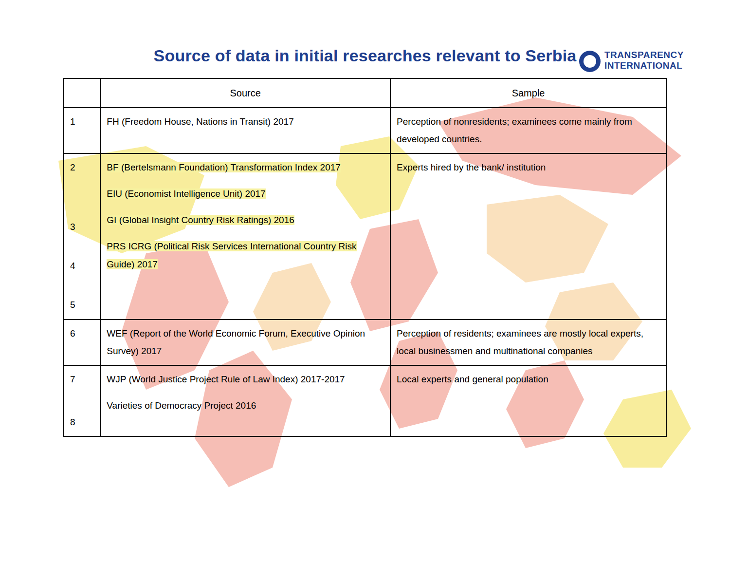Source of data in initial researches relevant to Serbia
TRANSPARENCY
INTERNATIONAL
| | Source | Sample |
| --- | --- | --- |
| 1 | FH (Freedom House, Nations in Transit) 2017 | Perception of nonresidents; examinees come mainly from developed countries. |
| 2 3 4 5 | BF (Bertelsmann Foundation) Transformation Index 2017 EIU (Economist Intelligence Unit) 2017 GI (Global Insight Country Risk Ratings) 2016 PRS ICRG (Political Risk Services International Country Risk Guide) 2017 | Experts hired by the bank/ institution |
| 6 | WEF (Report of the World Economic Forum, Executive Opinion Survey) 2017 | Perception of residents; examinees are mostly local experts, local businessmen and multinational companies |
| 7 8 | WJP (World Justice Project Rule of Law Index) 2017-2017 Varieties of Democracy Project 2016 | Local experts and general population |